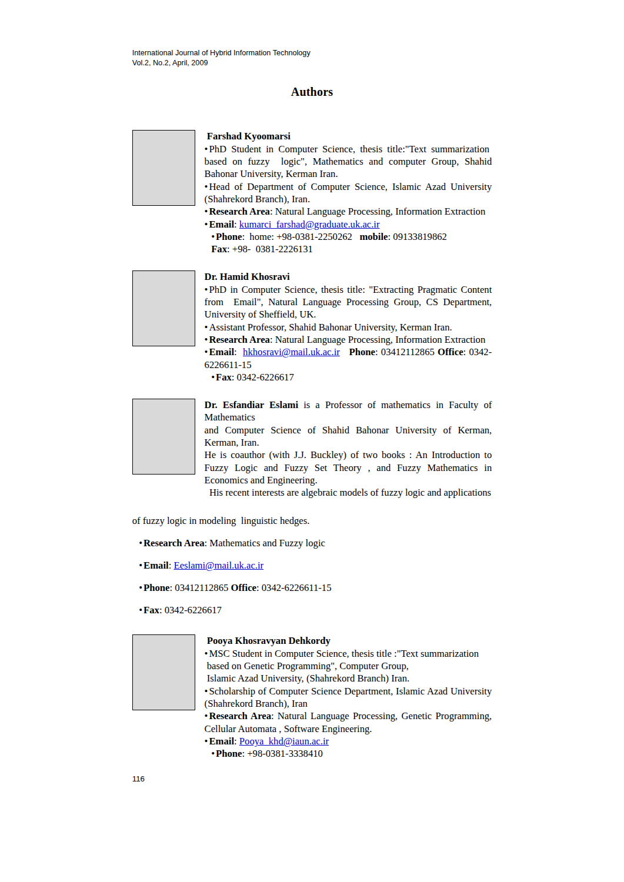International Journal of Hybrid Information Technology
Vol.2, No.2, April, 2009
Authors
Farshad Kyoomarsi
PhD Student in Computer Science, thesis title:"Text summarization based on fuzzy logic", Mathematics and computer Group, Shahid Bahonar University, Kerman Iran.
Head of Department of Computer Science, Islamic Azad University (Shahrekord Branch), Iran.
Research Area: Natural Language Processing, Information Extraction
Email: kumarci_farshad@graduate.uk.ac.ir
Phone: home: +98-0381-2250262 mobile: 09133819862
Fax: +98- 0381-2226131
Dr. Hamid Khosravi
PhD in Computer Science, thesis title: "Extracting Pragmatic Content from Email", Natural Language Processing Group, CS Department, University of Sheffield, UK.
Assistant Professor, Shahid Bahonar University, Kerman Iran.
Research Area: Natural Language Processing, Information Extraction
Email: hkhosravi@mail.uk.ac.ir Phone: 03412112865 Office: 0342-6226611-15
Fax: 0342-6226617
Dr. Esfandiar Eslami is a Professor of mathematics in Faculty of Mathematics
and Computer Science of Shahid Bahonar University of Kerman, Kerman, Iran.
He is coauthor (with J.J. Buckley) of two books : An Introduction to Fuzzy Logic and Fuzzy Set Theory , and Fuzzy Mathematics in Economics and Engineering.
His recent interests are algebraic models of fuzzy logic and applications
of fuzzy logic in modeling linguistic hedges.
Research Area: Mathematics and Fuzzy logic
Email: Eeslami@mail.uk.ac.ir
Phone: 03412112865 Office: 0342-6226611-15
Fax: 0342-6226617
Pooya Khosravyan Dehkordy
MSC Student in Computer Science, thesis title :"Text summarization
based on Genetic Programming", Computer Group,
Islamic Azad University, (Shahrekord Branch) Iran.
Scholarship of Computer Science Department, Islamic Azad University (Shahrekord Branch), Iran
Research Area: Natural Language Processing, Genetic Programming, Cellular Automata , Software Engineering.
Email: Pooya_khd@iaun.ac.ir
Phone: +98-0381-3338410
116